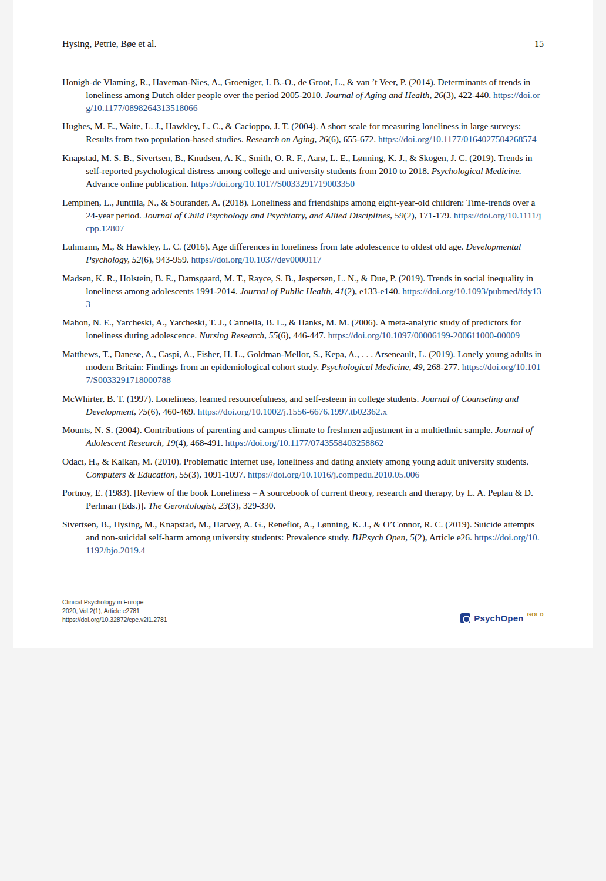Hysing, Petrie, Bøe et al. 15
Honigh-de Vlaming, R., Haveman-Nies, A., Groeniger, I. B.-O., de Groot, L., & van ’t Veer, P. (2014). Determinants of trends in loneliness among Dutch older people over the period 2005-2010. Journal of Aging and Health, 26(3), 422-440. https://doi.org/10.1177/0898264313518066
Hughes, M. E., Waite, L. J., Hawkley, L. C., & Cacioppo, J. T. (2004). A short scale for measuring loneliness in large surveys: Results from two population-based studies. Research on Aging, 26(6), 655-672. https://doi.org/10.1177/0164027504268574
Knapstad, M. S. B., Sivertsen, B., Knudsen, A. K., Smith, O. R. F., Aarø, L. E., Lønning, K. J., & Skogen, J. C. (2019). Trends in self-reported psychological distress among college and university students from 2010 to 2018. Psychological Medicine. Advance online publication. https://doi.org/10.1017/S0033291719003350
Lempinen, L., Junttila, N., & Sourander, A. (2018). Loneliness and friendships among eight-year-old children: Time-trends over a 24-year period. Journal of Child Psychology and Psychiatry, and Allied Disciplines, 59(2), 171-179. https://doi.org/10.1111/jcpp.12807
Luhmann, M., & Hawkley, L. C. (2016). Age differences in loneliness from late adolescence to oldest old age. Developmental Psychology, 52(6), 943-959. https://doi.org/10.1037/dev0000117
Madsen, K. R., Holstein, B. E., Damsgaard, M. T., Rayce, S. B., Jespersen, L. N., & Due, P. (2019). Trends in social inequality in loneliness among adolescents 1991-2014. Journal of Public Health, 41(2), e133-e140. https://doi.org/10.1093/pubmed/fdy133
Mahon, N. E., Yarcheski, A., Yarcheski, T. J., Cannella, B. L., & Hanks, M. M. (2006). A meta-analytic study of predictors for loneliness during adolescence. Nursing Research, 55(6), 446-447. https://doi.org/10.1097/00006199-200611000-00009
Matthews, T., Danese, A., Caspi, A., Fisher, H. L., Goldman-Mellor, S., Kepa, A., . . . Arseneault, L. (2019). Lonely young adults in modern Britain: Findings from an epidemiological cohort study. Psychological Medicine, 49, 268-277. https://doi.org/10.1017/S0033291718000788
McWhirter, B. T. (1997). Loneliness, learned resourcefulness, and self-esteem in college students. Journal of Counseling and Development, 75(6), 460-469. https://doi.org/10.1002/j.1556-6676.1997.tb02362.x
Mounts, N. S. (2004). Contributions of parenting and campus climate to freshmen adjustment in a multiethnic sample. Journal of Adolescent Research, 19(4), 468-491. https://doi.org/10.1177/0743558403258862
Odacı, H., & Kalkan, M. (2010). Problematic Internet use, loneliness and dating anxiety among young adult university students. Computers & Education, 55(3), 1091-1097. https://doi.org/10.1016/j.compedu.2010.05.006
Portnoy, E. (1983). [Review of the book Loneliness – A sourcebook of current theory, research and therapy, by L. A. Peplau & D. Perlman (Eds.)]. The Gerontologist, 23(3), 329-330.
Sivertsen, B., Hysing, M., Knapstad, M., Harvey, A. G., Reneflot, A., Lønning, K. J., & O’Connor, R. C. (2019). Suicide attempts and non-suicidal self-harm among university students: Prevalence study. BJPsych Open, 5(2), Article e26. https://doi.org/10.1192/bjo.2019.4
Clinical Psychology in Europe
2020, Vol.2(1), Article e2781
https://doi.org/10.32872/cpe.v2i1.2781
PsychOpen GOLD